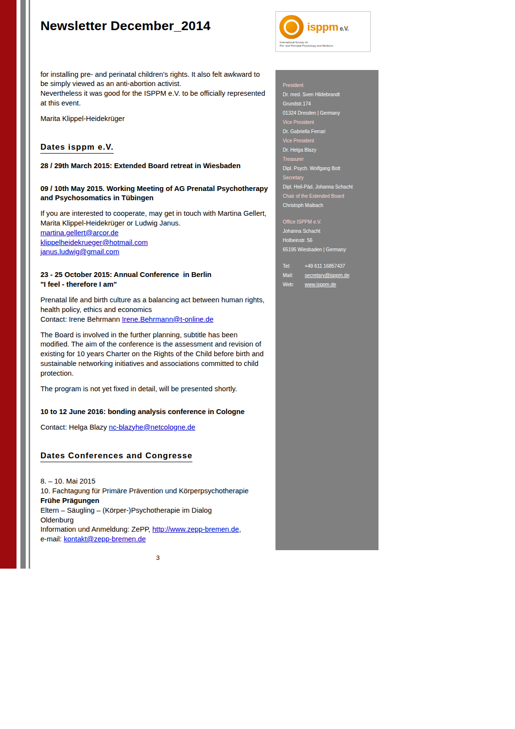Newsletter December_2014
isppm e.V.
International Society for
Pre- and Perinatal Psychology and Medicine
for installing pre- and perinatal children's rights. It also felt awkward to be simply viewed as an anti-abortion activist.
Nevertheless it was good for the ISPPM e.V. to be officially represented at this event.
Marita Klippel-Heidekrüger
Dates isppm e.V.
28 / 29th March 2015: Extended Board retreat in Wiesbaden
09 / 10th May 2015. Working Meeting of AG Prenatal Psychotherapy and Psychosomatics in Tübingen
If you are interested to cooperate, may get in touch with Martina Gellert, Marita Klippel-Heidekrüger or Ludwig Janus.
martina.gellert@arcor.de
klippelheidekrueger@hotmail.com
janus.ludwig@gmail.com
23 - 25 October 2015: Annual Conference in Berlin
"I feel - therefore I am"
Prenatal life and birth culture as a balancing act between human rights, health policy, ethics and economics
Contact: Irene Behrmann Irene.Behrmann@t-online.de
The Board is involved in the further planning, subtitle has been modified. The aim of the conference is the assessment and revision of existing for 10 years Charter on the Rights of the Child before birth and sustainable networking initiatives and associations committed to child protection.
The program is not yet fixed in detail, will be presented shortly.
10 to 12 June 2016: bonding analysis conference in Cologne
Contact: Helga Blazy nc-blazyhe@netcologne.de
Dates Conferences and Congresse
8. – 10. Mai 2015
10. Fachtagung für Primäre Prävention und Körperpsychotherapie
Frühe Prägungen
Eltern – Säugling – (Körper-)Psychotherapie im Dialog
Oldenburg
Information und Anmeldung: ZePP, http://www.zepp-bremen.de,
e-mail: kontakt@zepp-bremen.de
President
Dr. med. Sven Hildebrandt
Grundstr.174
01324 Dresden | Germany
Vice President
Dr. Gabriella Ferrari
Vice President
Dr. Helga Blazy
Treasurer
Dipl. Psych. Wolfgang Bott
Secretary
Dipl. Heil-Päd. Johanna Schacht
Chair of the Extended Board
Christoph Maibach
Office ISPPM e.V.
Johanna Schacht
Holbeinstr. 56
65195 Wiesbaden | Germany
| Tel: | +49 611 16857437 |
| Mail: | secretary@isppm.de |
| Web: | www.isppm.de |
3